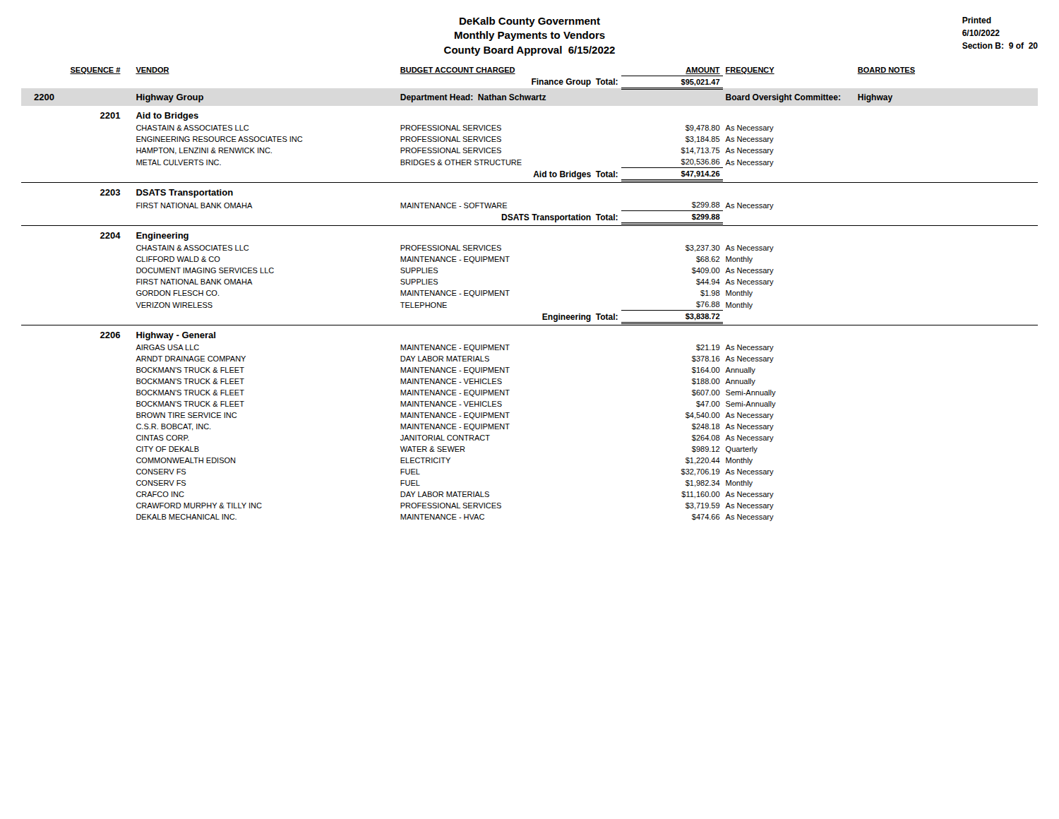DeKalb County Government
Monthly Payments to Vendors
County Board Approval 6/15/2022
Printed
6/10/2022
Section B: 9 of 20
| SEQUENCE # | VENDOR | BUDGET ACCOUNT CHARGED | AMOUNT | FREQUENCY | BOARD NOTES |
| --- | --- | --- | --- | --- | --- |
| | | Finance Group Total: | $95,021.47 | | |
| 2200 | Highway Group | Department Head: Nathan Schwartz | | Board Oversight Committee: | Highway |
| 2201 | Aid to Bridges |
| | CHASTAIN & ASSOCIATES LLC | PROFESSIONAL SERVICES | $9,478.80 | As Necessary | |
| | ENGINEERING RESOURCE ASSOCIATES INC | PROFESSIONAL SERVICES | $3,184.85 | As Necessary | |
| | HAMPTON, LENZINI & RENWICK INC. | PROFESSIONAL SERVICES | $14,713.75 | As Necessary | |
| | METAL CULVERTS INC. | BRIDGES & OTHER STRUCTURE | $20,536.86 | As Necessary | |
| | | Aid to Bridges Total: | $47,914.26 | | |
| 2203 | DSATS Transportation |
| | FIRST NATIONAL BANK OMAHA | MAINTENANCE - SOFTWARE | $299.88 | As Necessary | |
| | | DSATS Transportation Total: | $299.88 | | |
| 2204 | Engineering |
| | CHASTAIN & ASSOCIATES LLC | PROFESSIONAL SERVICES | $3,237.30 | As Necessary | |
| | CLIFFORD WALD & CO | MAINTENANCE - EQUIPMENT | $68.62 | Monthly | |
| | DOCUMENT IMAGING SERVICES LLC | SUPPLIES | $409.00 | As Necessary | |
| | FIRST NATIONAL BANK OMAHA | SUPPLIES | $44.94 | As Necessary | |
| | GORDON FLESCH CO. | MAINTENANCE - EQUIPMENT | $1.98 | Monthly | |
| | VERIZON WIRELESS | TELEPHONE | $76.88 | Monthly | |
| | | Engineering Total: | $3,838.72 | | |
| 2206 | Highway - General |
| | AIRGAS USA LLC | MAINTENANCE - EQUIPMENT | $21.19 | As Necessary | |
| | ARNDT DRAINAGE COMPANY | DAY LABOR MATERIALS | $378.16 | As Necessary | |
| | BOCKMAN'S TRUCK & FLEET | MAINTENANCE - EQUIPMENT | $164.00 | Annually | |
| | BOCKMAN'S TRUCK & FLEET | MAINTENANCE - VEHICLES | $188.00 | Annually | |
| | BOCKMAN'S TRUCK & FLEET | MAINTENANCE - EQUIPMENT | $607.00 | Semi-Annually | |
| | BOCKMAN'S TRUCK & FLEET | MAINTENANCE - VEHICLES | $47.00 | Semi-Annually | |
| | BROWN TIRE SERVICE INC | MAINTENANCE - EQUIPMENT | $4,540.00 | As Necessary | |
| | C.S.R. BOBCAT, INC. | MAINTENANCE - EQUIPMENT | $248.18 | As Necessary | |
| | CINTAS CORP. | JANITORIAL CONTRACT | $264.08 | As Necessary | |
| | CITY OF DEKALB | WATER & SEWER | $989.12 | Quarterly | |
| | COMMONWEALTH EDISON | ELECTRICITY | $1,220.44 | Monthly | |
| | CONSERV FS | FUEL | $32,706.19 | As Necessary | |
| | CONSERV FS | FUEL | $1,982.34 | Monthly | |
| | CRAFCO INC | DAY LABOR MATERIALS | $11,160.00 | As Necessary | |
| | CRAWFORD MURPHY & TILLY INC | PROFESSIONAL SERVICES | $3,719.59 | As Necessary | |
| | DEKALB MECHANICAL INC. | MAINTENANCE - HVAC | $474.66 | As Necessary | |